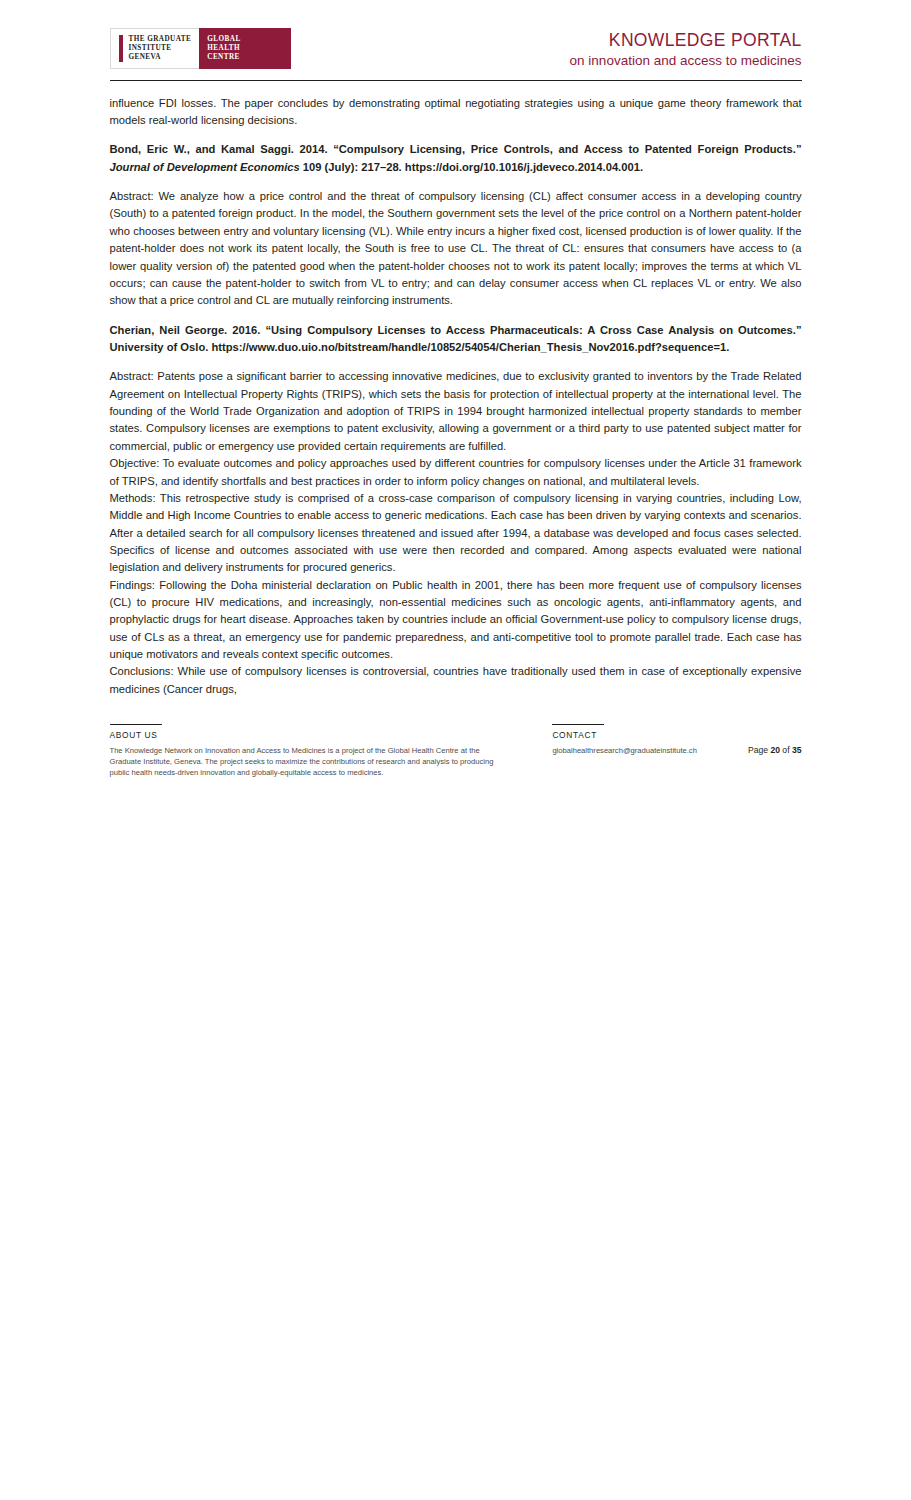The Graduate
Institute
Geneva
Global
Health
Centre
Knowledge Portal
on innovation and access to medicines
influence FDI losses. The paper concludes by demonstrating optimal negotiating strategies using a unique game theory framework that models real-world licensing decisions.
Bond, Eric W., and Kamal Saggi. 2014. “Compulsory Licensing, Price Controls, and Access to Patented Foreign Products.” Journal of Development Economics 109 (July): 217–28. https://doi.org/10.1016/j.jdeveco.2014.04.001.
Abstract: We analyze how a price control and the threat of compulsory licensing (CL) affect consumer access in a developing country (South) to a patented foreign product. In the model, the Southern government sets the level of the price control on a Northern patent-holder who chooses between entry and voluntary licensing (VL). While entry incurs a higher fixed cost, licensed production is of lower quality. If the patent-holder does not work its patent locally, the South is free to use CL. The threat of CL: ensures that consumers have access to (a lower quality version of) the patented good when the patent-holder chooses not to work its patent locally; improves the terms at which VL occurs; can cause the patent-holder to switch from VL to entry; and can delay consumer access when CL replaces VL or entry. We also show that a price control and CL are mutually reinforcing instruments.
Cherian, Neil George. 2016. “Using Compulsory Licenses to Access Pharmaceuticals: A Cross Case Analysis on Outcomes.” University of Oslo. https://www.duo.uio.no/bitstream/handle/10852/54054/Cherian_Thesis_Nov2016.pdf?sequence=1.
Abstract: Patents pose a significant barrier to accessing innovative medicines, due to exclusivity granted to inventors by the Trade Related Agreement on Intellectual Property Rights (TRIPS), which sets the basis for protection of intellectual property at the international level. The founding of the World Trade Organization and adoption of TRIPS in 1994 brought harmonized intellectual property standards to member states. Compulsory licenses are exemptions to patent exclusivity, allowing a government or a third party to use patented subject matter for commercial, public or emergency use provided certain requirements are fulfilled.
Objective: To evaluate outcomes and policy approaches used by different countries for compulsory licenses under the Article 31 framework of TRIPS, and identify shortfalls and best practices in order to inform policy changes on national, and multilateral levels.
Methods: This retrospective study is comprised of a cross-case comparison of compulsory licensing in varying countries, including Low, Middle and High Income Countries to enable access to generic medications. Each case has been driven by varying contexts and scenarios. After a detailed search for all compulsory licenses threatened and issued after 1994, a database was developed and focus cases selected. Specifics of license and outcomes associated with use were then recorded and compared. Among aspects evaluated were national legislation and delivery instruments for procured generics.
Findings: Following the Doha ministerial declaration on Public health in 2001, there has been more frequent use of compulsory licenses (CL) to procure HIV medications, and increasingly, non-essential medicines such as oncologic agents, anti-inflammatory agents, and prophylactic drugs for heart disease. Approaches taken by countries include an official Government-use policy to compulsory license drugs, use of CLs as a threat, an emergency use for pandemic preparedness, and anti-competitive tool to promote parallel trade. Each case has unique motivators and reveals context specific outcomes.
Conclusions: While use of compulsory licenses is controversial, countries have traditionally used them in case of exceptionally expensive medicines (Cancer drugs,
About us
The Knowledge Network on Innovation and Access to Medicines is a project of the Global Health Centre at the Graduate Institute, Geneva. The project seeks to maximize the contributions of research and analysis to producing public health needs-driven innovation and globally-equitable access to medicines.
Contact
globalhealthresearch@graduateinstitute.ch
Page 20 of 35